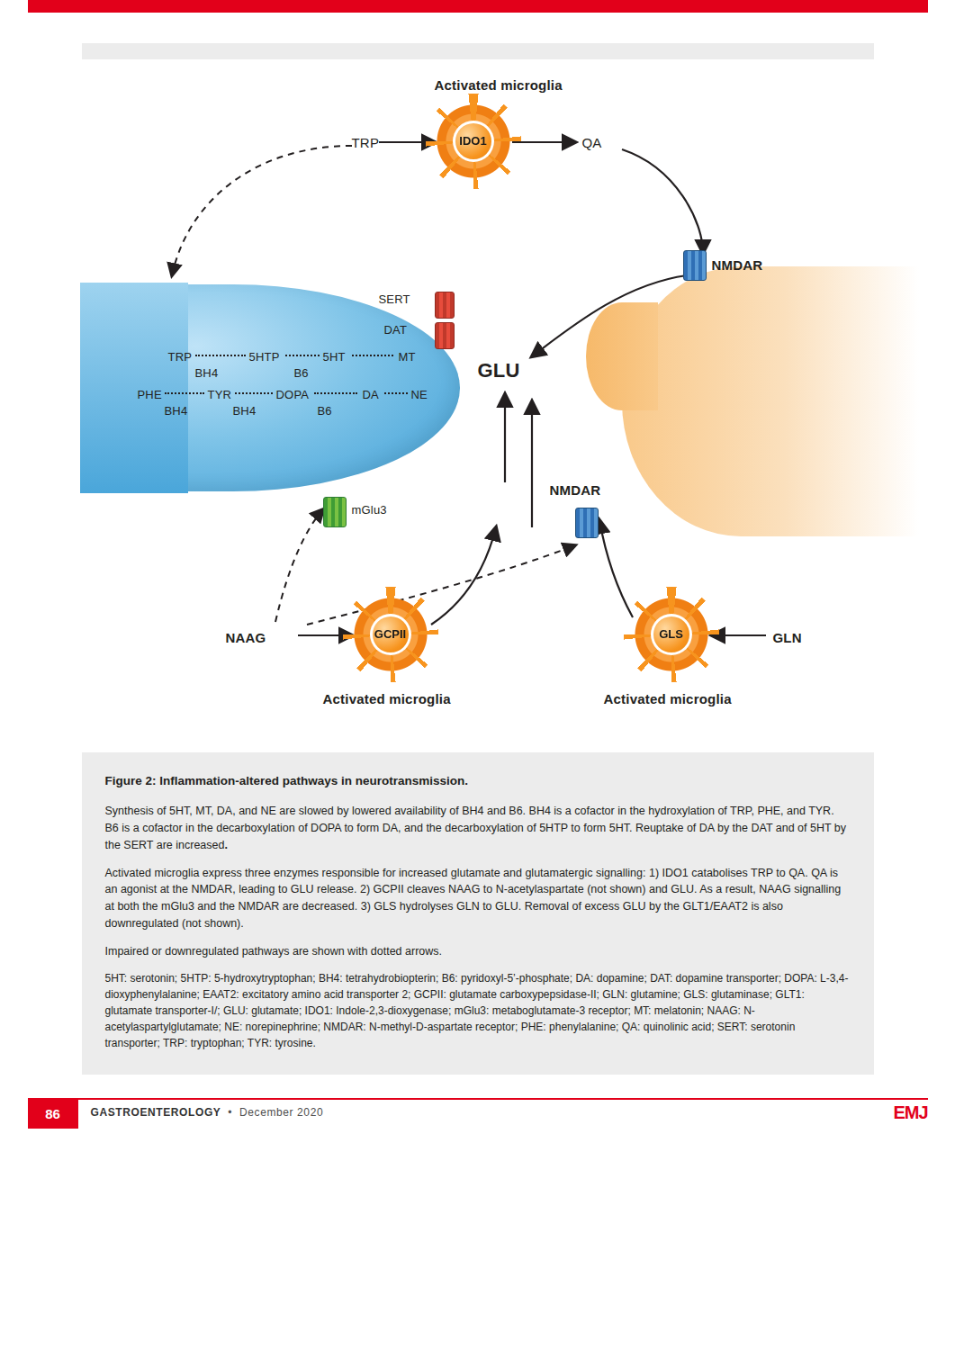Activated microglia
IDO1
TRP
QA
NMDAR
NMDAR
mGlu3
SERT
DAT
GLU
TRP
5HTP
5HT
MT
BH4
B6
PHE
TYR
DOPA
DA
NE
BH4
BH4
B6
GCPII
NAAG
Activated microglia
GLS
GLN
Activated microglia
Figure 2: Inflammation-altered pathways in neurotransmission.
Synthesis of 5HT, MT, DA, and NE are slowed by lowered availability of BH4 and B6. BH4 is a cofactor in the hydroxylation of TRP, PHE, and TYR. B6 is a cofactor in the decarboxylation of DOPA to form DA, and the decarboxylation of 5HTP to form 5HT. Reuptake of DA by the DAT and of 5HT by the SERT are increased.
Activated microglia express three enzymes responsible for increased glutamate and glutamatergic signalling: 1) IDO1 catabolises TRP to QA. QA is an agonist at the NMDAR, leading to GLU release. 2) GCPII cleaves NAAG to N-acetylaspartate (not shown) and GLU. As a result, NAAG signalling at both the mGlu3 and the NMDAR are decreased. 3) GLS hydrolyses GLN to GLU. Removal of excess GLU by the GLT1/EAAT2 is also downregulated (not shown).
Impaired or downregulated pathways are shown with dotted arrows.
5HT: serotonin; 5HTP: 5-hydroxytryptophan; BH4: tetrahydrobiopterin; B6: pyridoxyl-5’-phosphate; DA: dopamine; DAT: dopamine transporter; DOPA: L-3,4-dioxyphenylalanine; EAAT2: excitatory amino acid transporter 2; GCPII: glutamate carboxypepsidase-II; GLN: glutamine; GLS: glutaminase; GLT1: glutamate transporter-I/; GLU: glutamate; IDO1: Indole-2,3-dioxygenase; mGlu3: metaboglutamate-3 receptor; MT: melatonin; NAAG: N-acetylaspartylglutamate; NE: norepinephrine; NMDAR: N-methyl-D-aspartate receptor; PHE: phenylalanine; QA: quinolinic acid; SERT: serotonin transporter; TRP: tryptophan; TYR: tyrosine.
86
GASTROENTEROLOGY • December 2020
EMJ